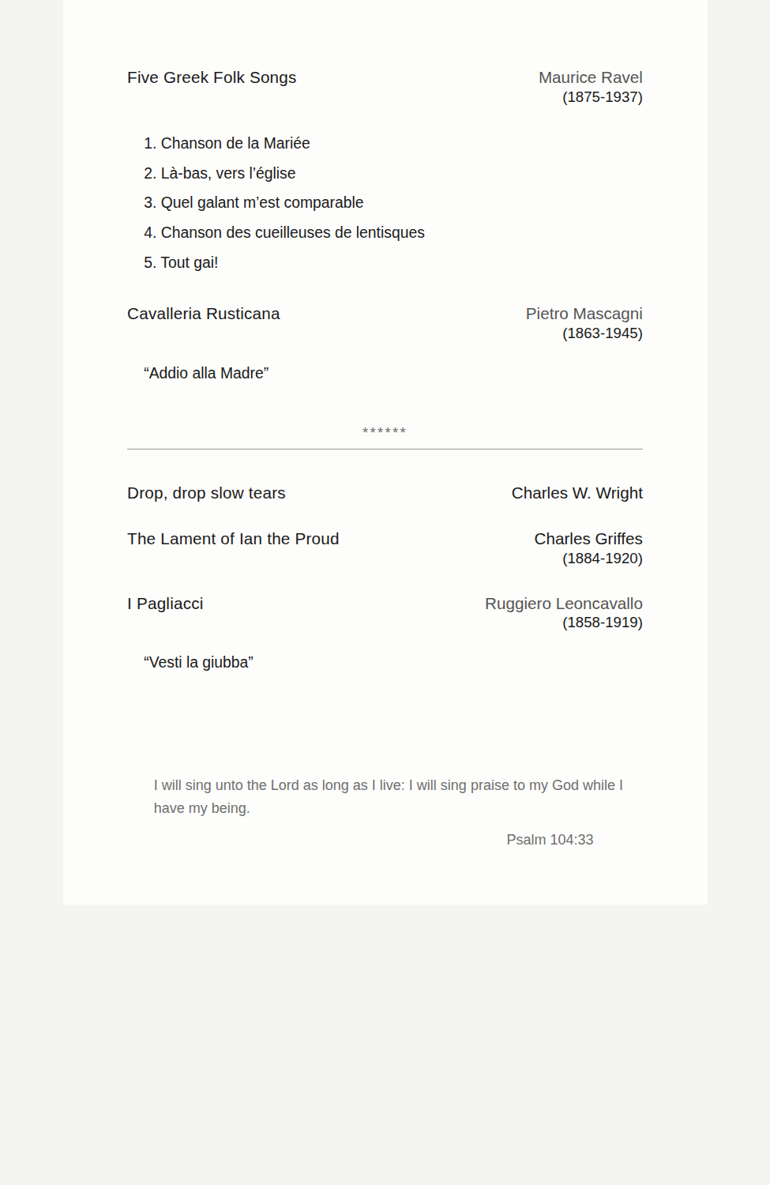Five Greek Folk Songs
Maurice Ravel(1875-1937)
1. Chanson de la Mariée
2. Là-bas, vers l’église
3. Quel galant m’est comparable
4. Chanson des cueilleuses de lentisques
5. Tout gai!
Cavalleria Rusticana
Pietro Mascagni(1863-1945)
“Addio alla Madre”
******
Drop, drop slow tears
Charles W. Wright
The Lament of Ian the Proud
Charles Griffes(1884-1920)
I Pagliacci
Ruggiero Leoncavallo(1858-1919)
“Vesti la giubba”
I will sing unto the Lord as long as I live: I will sing praise to my God while I have my being. Psalm 104:33